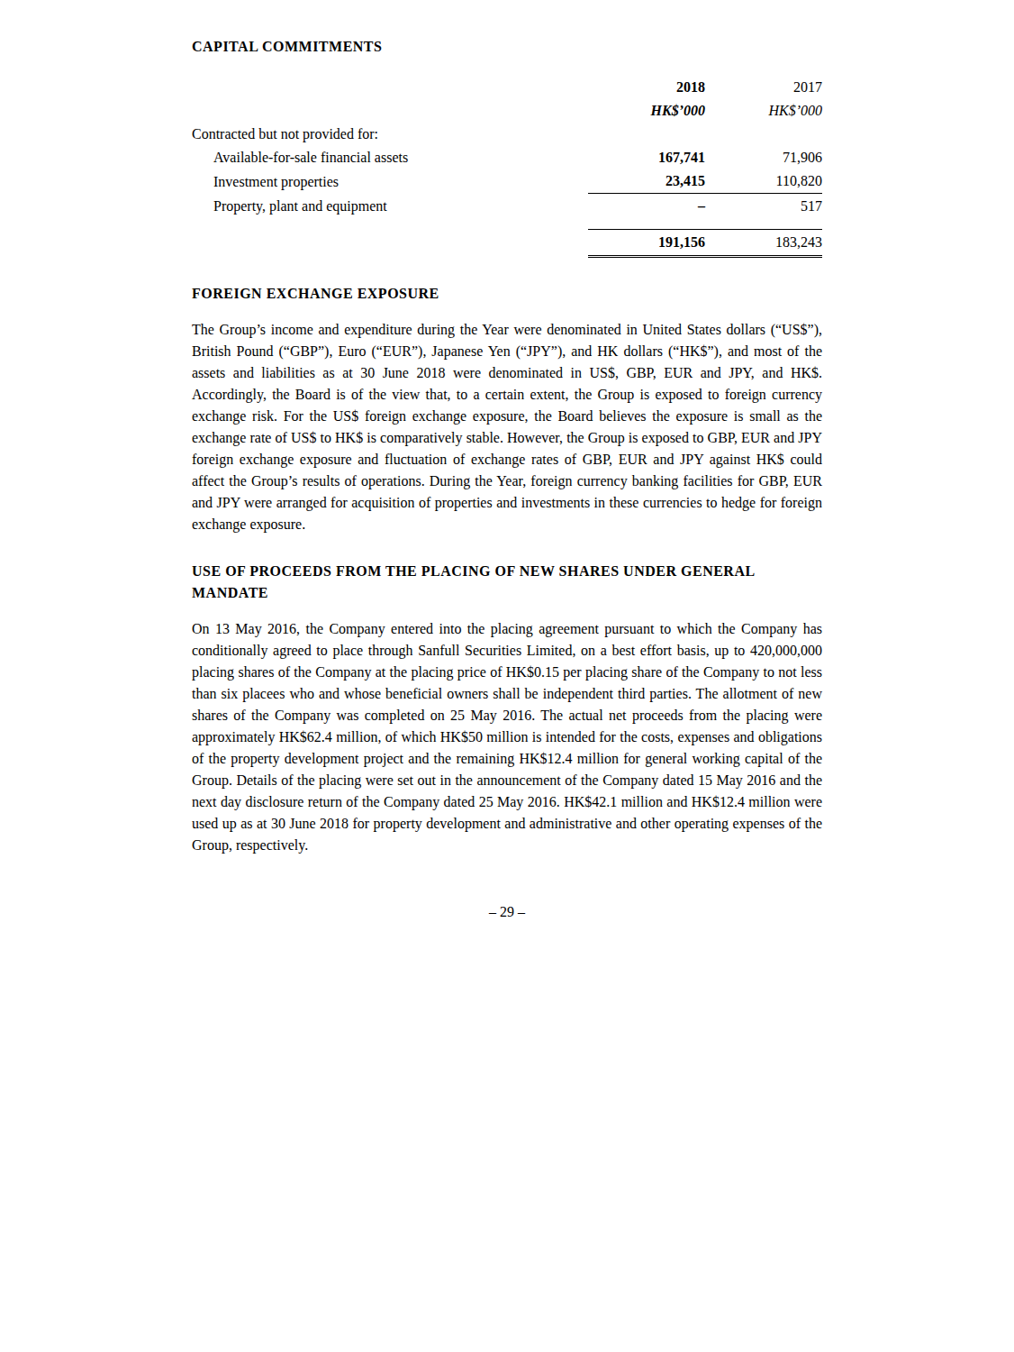CAPITAL COMMITMENTS
| | 2018 | 2017 |
| --- | --- | --- |
| | HK$’000 | HK$’000 |
| Contracted but not provided for: | | |
| Available-for-sale financial assets | 167,741 | 71,906 |
| Investment properties | 23,415 | 110,820 |
| Property, plant and equipment | – | 517 |
| | 191,156 | 183,243 |
FOREIGN EXCHANGE EXPOSURE
The Group’s income and expenditure during the Year were denominated in United States dollars (“US$”), British Pound (“GBP”), Euro (“EUR”), Japanese Yen (“JPY”), and HK dollars (“HK$”), and most of the assets and liabilities as at 30 June 2018 were denominated in US$, GBP, EUR and JPY, and HK$. Accordingly, the Board is of the view that, to a certain extent, the Group is exposed to foreign currency exchange risk. For the US$ foreign exchange exposure, the Board believes the exposure is small as the exchange rate of US$ to HK$ is comparatively stable. However, the Group is exposed to GBP, EUR and JPY foreign exchange exposure and fluctuation of exchange rates of GBP, EUR and JPY against HK$ could affect the Group’s results of operations. During the Year, foreign currency banking facilities for GBP, EUR and JPY were arranged for acquisition of properties and investments in these currencies to hedge for foreign exchange exposure.
USE OF PROCEEDS FROM THE PLACING OF NEW SHARES UNDER GENERAL MANDATE
On 13 May 2016, the Company entered into the placing agreement pursuant to which the Company has conditionally agreed to place through Sanfull Securities Limited, on a best effort basis, up to 420,000,000 placing shares of the Company at the placing price of HK$0.15 per placing share of the Company to not less than six placees who and whose beneficial owners shall be independent third parties. The allotment of new shares of the Company was completed on 25 May 2016. The actual net proceeds from the placing were approximately HK$62.4 million, of which HK$50 million is intended for the costs, expenses and obligations of the property development project and the remaining HK$12.4 million for general working capital of the Group. Details of the placing were set out in the announcement of the Company dated 15 May 2016 and the next day disclosure return of the Company dated 25 May 2016. HK$42.1 million and HK$12.4 million were used up as at 30 June 2018 for property development and administrative and other operating expenses of the Group, respectively.
– 29 –